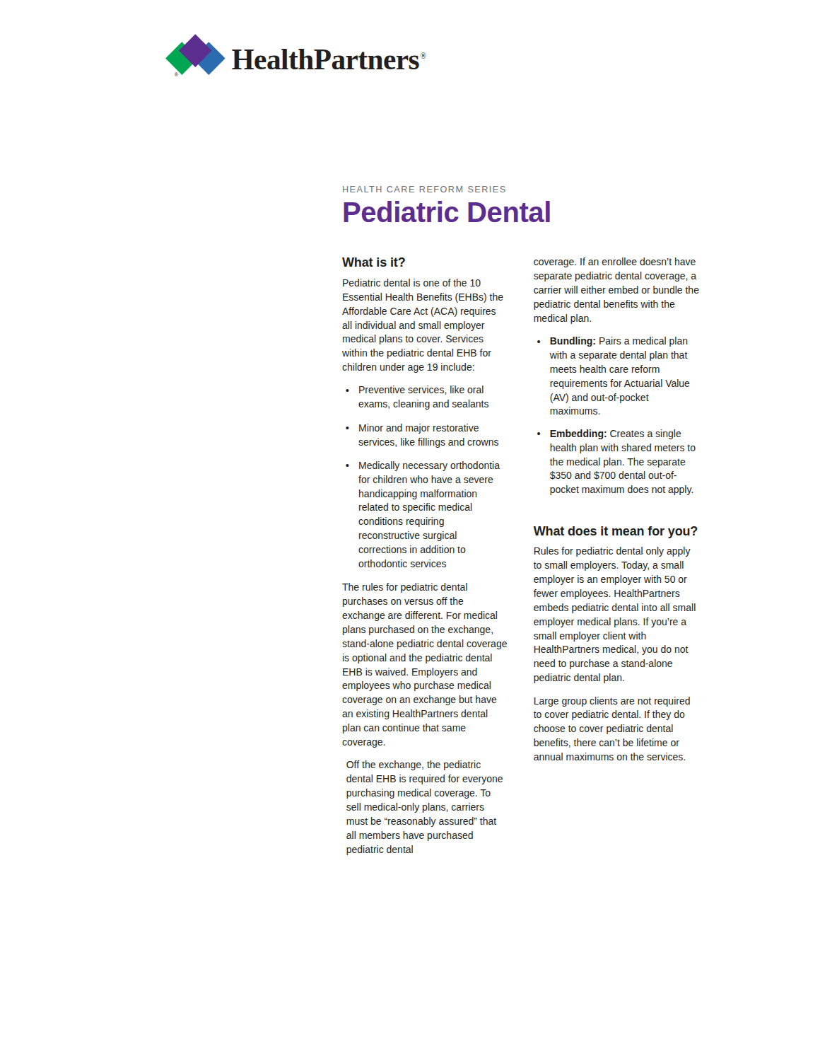®
HealthPartners®
Health Care Reform Series
Pediatric Dental
What is it?
Pediatric dental is one of the 10 Essential Health Benefits (EHBs) the Affordable Care Act (ACA) requires all individual and small employer medical plans to cover. Services within the pediatric dental EHB for children under age 19 include:
Preventive services, like oral exams, cleaning and sealants
Minor and major restorative services, like fillings and crowns
Medically necessary orthodontia for children who have a severe handicapping malformation related to specific medical conditions requiring reconstructive surgical corrections in addition to orthodontic services
The rules for pediatric dental purchases on versus off the exchange are different. For medical plans purchased on the exchange, stand-alone pediatric dental coverage is optional and the pediatric dental EHB is waived. Employers and employees who purchase medical coverage on an exchange but have an existing HealthPartners dental plan can continue that same coverage.
Off the exchange, the pediatric dental EHB is required for everyone purchasing medical coverage. To sell medical-only plans, carriers must be “reasonably assured” that all members have purchased pediatric dental
coverage. If an enrollee doesn’t have separate pediatric dental coverage, a carrier will either embed or bundle the pediatric dental benefits with the medical plan.
Bundling: Pairs a medical plan with a separate dental plan that meets health care reform requirements for Actuarial Value (AV) and out-of-pocket maximums.
Embedding: Creates a single health plan with shared meters to the medical plan. The separate $350 and $700 dental out-of-pocket maximum does not apply.
What does it mean for you?
Rules for pediatric dental only apply to small employers. Today, a small employer is an employer with 50 or fewer employees. HealthPartners embeds pediatric dental into all small employer medical plans. If you’re a small employer client with HealthPartners medical, you do not need to purchase a stand-alone pediatric dental plan.
Large group clients are not required to cover pediatric dental. If they do choose to cover pediatric dental benefits, there can’t be lifetime or annual maximums on the services.